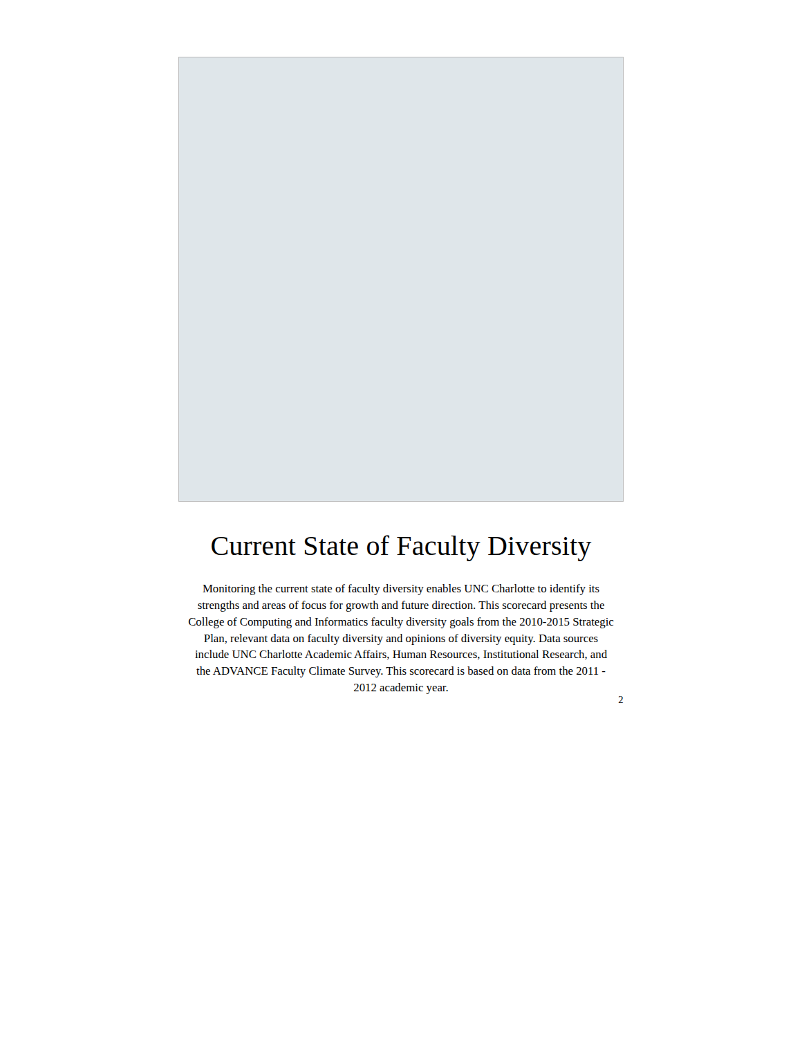Current State of Faculty Diversity
Monitoring the current state of faculty diversity enables UNC Charlotte to identify its strengths and areas of focus for growth and future direction. This scorecard presents the College of Computing and Informatics faculty diversity goals from the 2010-2015 Strategic Plan, relevant data on faculty diversity and opinions of diversity equity. Data sources include UNC Charlotte Academic Affairs, Human Resources, Institutional Research, and the ADVANCE Faculty Climate Survey. This scorecard is based on data from the 2011 - 2012 academic year.
2